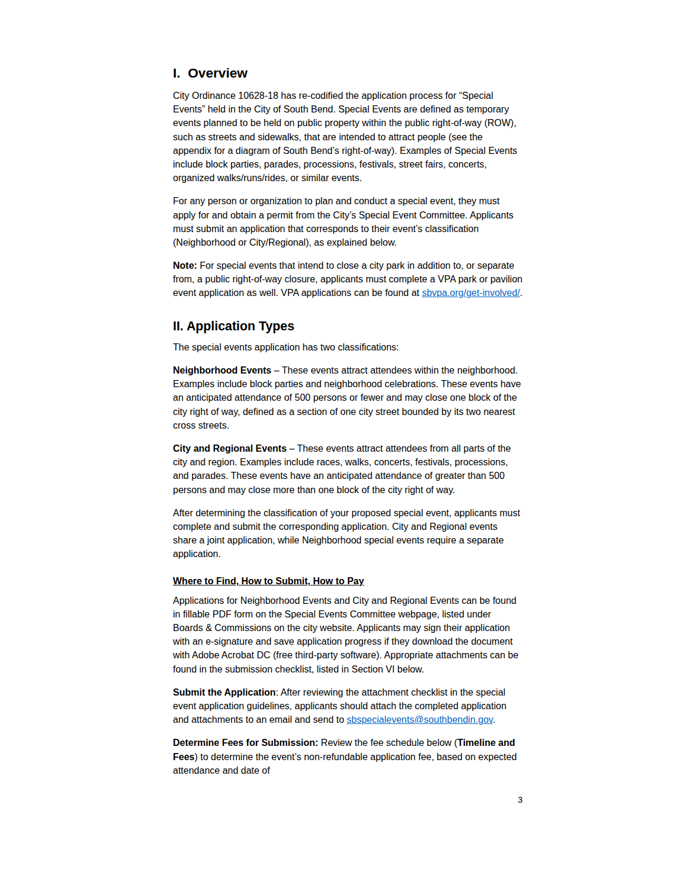I. Overview
City Ordinance 10628-18 has re-codified the application process for “Special Events” held in the City of South Bend. Special Events are defined as temporary events planned to be held on public property within the public right-of-way (ROW), such as streets and sidewalks, that are intended to attract people (see the appendix for a diagram of South Bend’s right-of-way). Examples of Special Events include block parties, parades, processions, festivals, street fairs, concerts, organized walks/runs/rides, or similar events.
For any person or organization to plan and conduct a special event, they must apply for and obtain a permit from the City’s Special Event Committee. Applicants must submit an application that corresponds to their event’s classification (Neighborhood or City/Regional), as explained below.
Note: For special events that intend to close a city park in addition to, or separate from, a public right-of-way closure, applicants must complete a VPA park or pavilion event application as well. VPA applications can be found at sbvpa.org/get-involved/.
II. Application Types
The special events application has two classifications:
Neighborhood Events – These events attract attendees within the neighborhood. Examples include block parties and neighborhood celebrations. These events have an anticipated attendance of 500 persons or fewer and may close one block of the city right of way, defined as a section of one city street bounded by its two nearest cross streets.
City and Regional Events – These events attract attendees from all parts of the city and region. Examples include races, walks, concerts, festivals, processions, and parades. These events have an anticipated attendance of greater than 500 persons and may close more than one block of the city right of way.
After determining the classification of your proposed special event, applicants must complete and submit the corresponding application. City and Regional events share a joint application, while Neighborhood special events require a separate application.
Where to Find, How to Submit, How to Pay
Applications for Neighborhood Events and City and Regional Events can be found in fillable PDF form on the Special Events Committee webpage, listed under Boards & Commissions on the city website. Applicants may sign their application with an e-signature and save application progress if they download the document with Adobe Acrobat DC (free third-party software). Appropriate attachments can be found in the submission checklist, listed in Section VI below.
Submit the Application: After reviewing the attachment checklist in the special event application guidelines, applicants should attach the completed application and attachments to an email and send to sbspecialevents@southbendin.gov.
Determine Fees for Submission: Review the fee schedule below (Timeline and Fees) to determine the event’s non-refundable application fee, based on expected attendance and date of
3